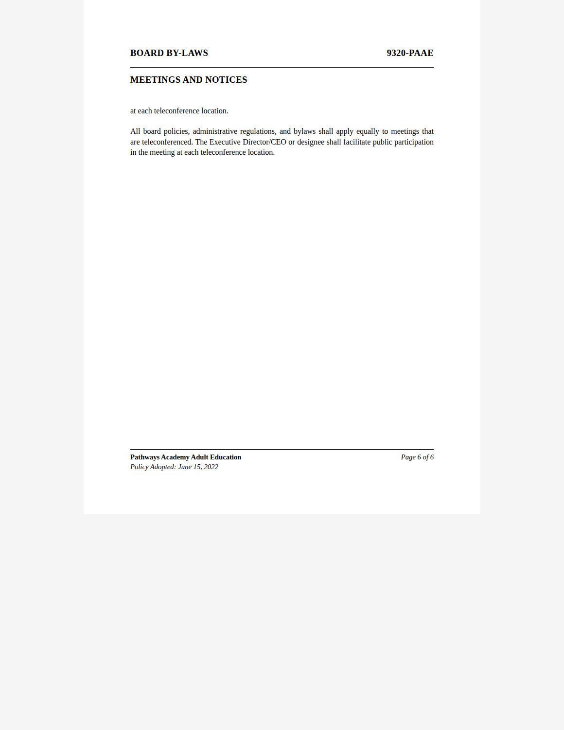Board By-Laws 9320-PAAE
Meetings and Notices
at each teleconference location.
All board policies, administrative regulations, and bylaws shall apply equally to meetings that are teleconferenced. The Executive Director/CEO or designee shall facilitate public participation in the meeting at each teleconference location.
Pathways Academy Adult Education Policy Adopted: June 15, 2022
Page 6 of 6